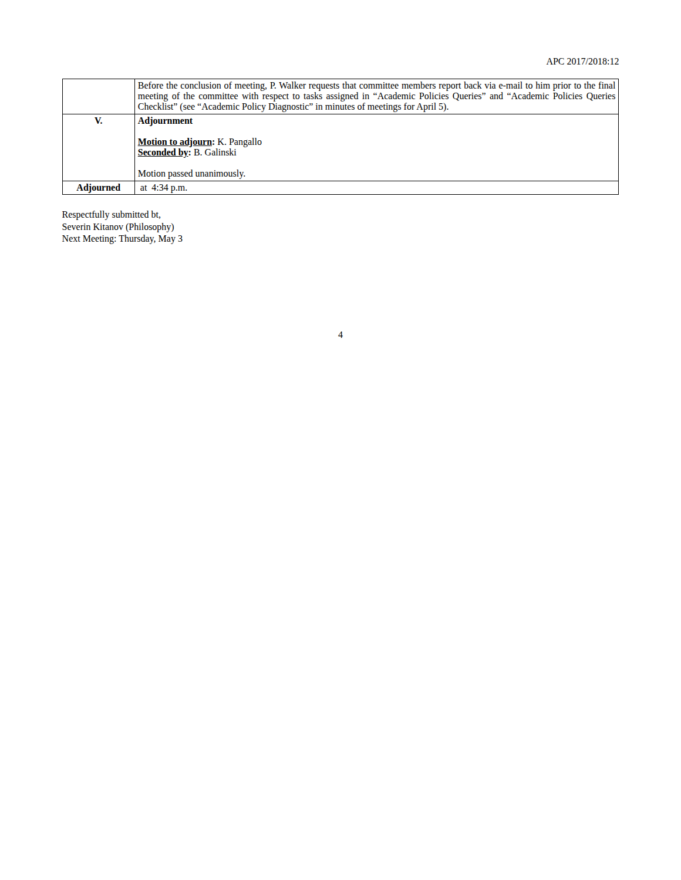APC 2017/2018:12
| | Before the conclusion of meeting, P. Walker requests that committee members report back via e-mail to him prior to the final meeting of the committee with respect to tasks assigned in “Academic Policies Queries” and “Academic Policies Queries Checklist” (see “Academic Policy Diagnostic” in minutes of meetings for April 5). |
| V. | Adjournment Motion to adjourn : K. Pangallo Seconded by : B. Galinski Motion passed unanimously. |
| Adjourned | at 4:34 p.m. |
Respectfully submitted bt,
Severin Kitanov (Philosophy)
Next Meeting: Thursday, May 3
4